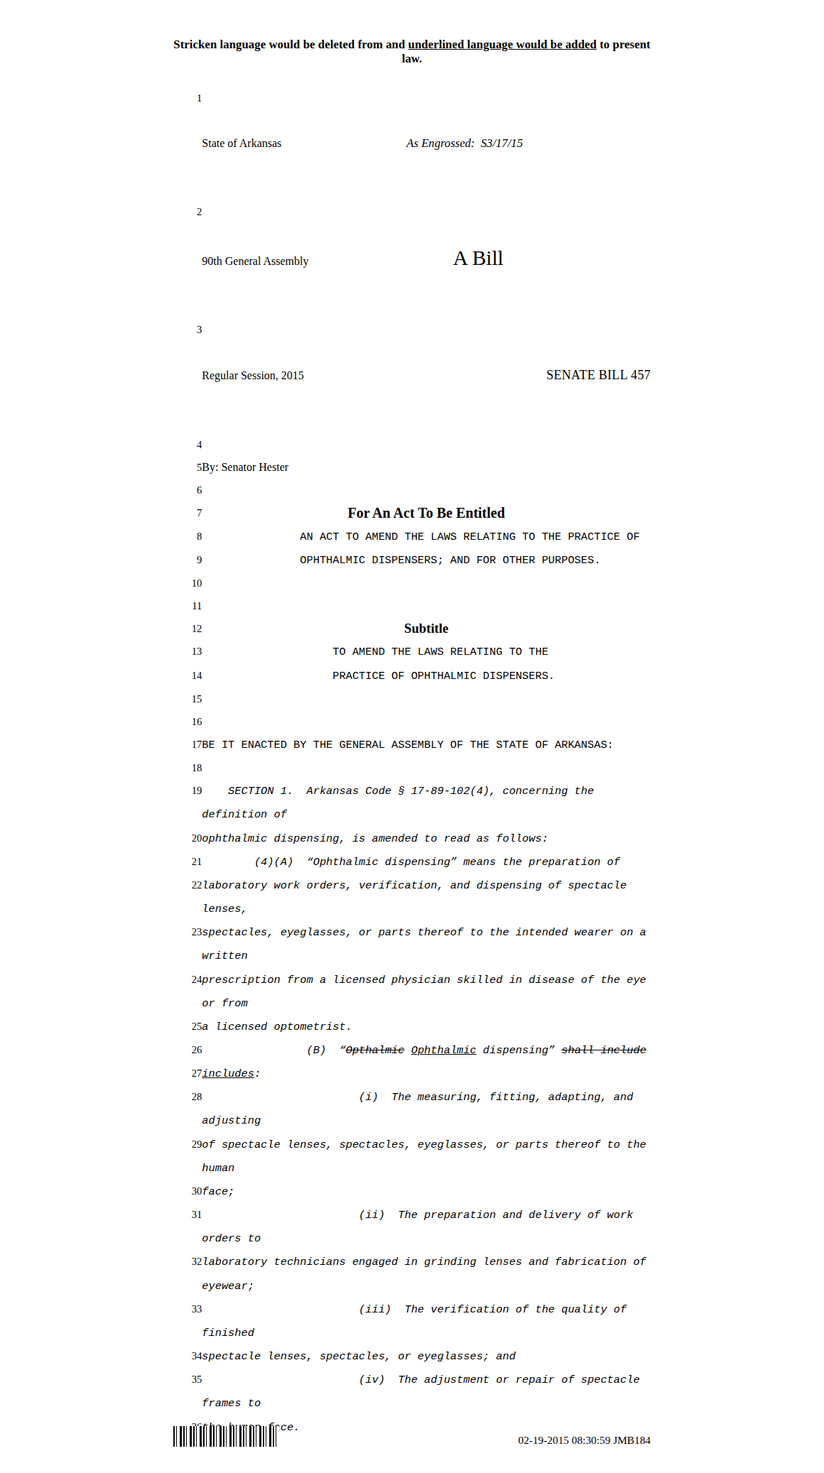Stricken language would be deleted from and underlined language would be added to present law.
| 1 | State of Arkansas As Engrossed: S3/17/15 |
| 2 | 90th General Assembly A Bill |
| 3 | Regular Session, 2015 SENATE BILL 457 |
| 4 | |
| 5 | By: Senator Hester |
| 6 | |
| 7 | For An Act To Be Entitled |
| 8 | AN ACT TO AMEND THE LAWS RELATING TO THE PRACTICE OF |
| 9 | OPHTHALMIC DISPENSERS; AND FOR OTHER PURPOSES. |
| 10 | |
| 11 | |
| 12 | Subtitle |
| 13 | TO AMEND THE LAWS RELATING TO THE |
| 14 | PRACTICE OF OPHTHALMIC DISPENSERS. |
| 15 | |
| 16 | |
| 17 | BE IT ENACTED BY THE GENERAL ASSEMBLY OF THE STATE OF ARKANSAS: |
| 18 | |
| 19 | SECTION 1. Arkansas Code § 17-89-102(4), concerning the definition of |
| 20 | ophthalmic dispensing, is amended to read as follows: |
| 21 | (4)(A) “Ophthalmic dispensing” means the preparation of |
| 22 | laboratory work orders, verification, and dispensing of spectacle lenses, |
| 23 | spectacles, eyeglasses, or parts thereof to the intended wearer on a written |
| 24 | prescription from a licensed physician skilled in disease of the eye or from |
| 25 | a licensed optometrist. |
| 26 | (B) “ Opthalmic Ophthalmic dispensing” shall include |
| 27 | includes : |
| 28 | (i) The measuring, fitting, adapting, and adjusting |
| 29 | of spectacle lenses, spectacles, eyeglasses, or parts thereof to the human |
| 30 | face; |
| 31 | (ii) The preparation and delivery of work orders to |
| 32 | laboratory technicians engaged in grinding lenses and fabrication of eyewear; |
| 33 | (iii) The verification of the quality of finished |
| 34 | spectacle lenses, spectacles, or eyeglasses; and |
| 35 | (iv) The adjustment or repair of spectacle frames to |
| 36 | the human face. |
02-19-2015 08:30:59 JMB184